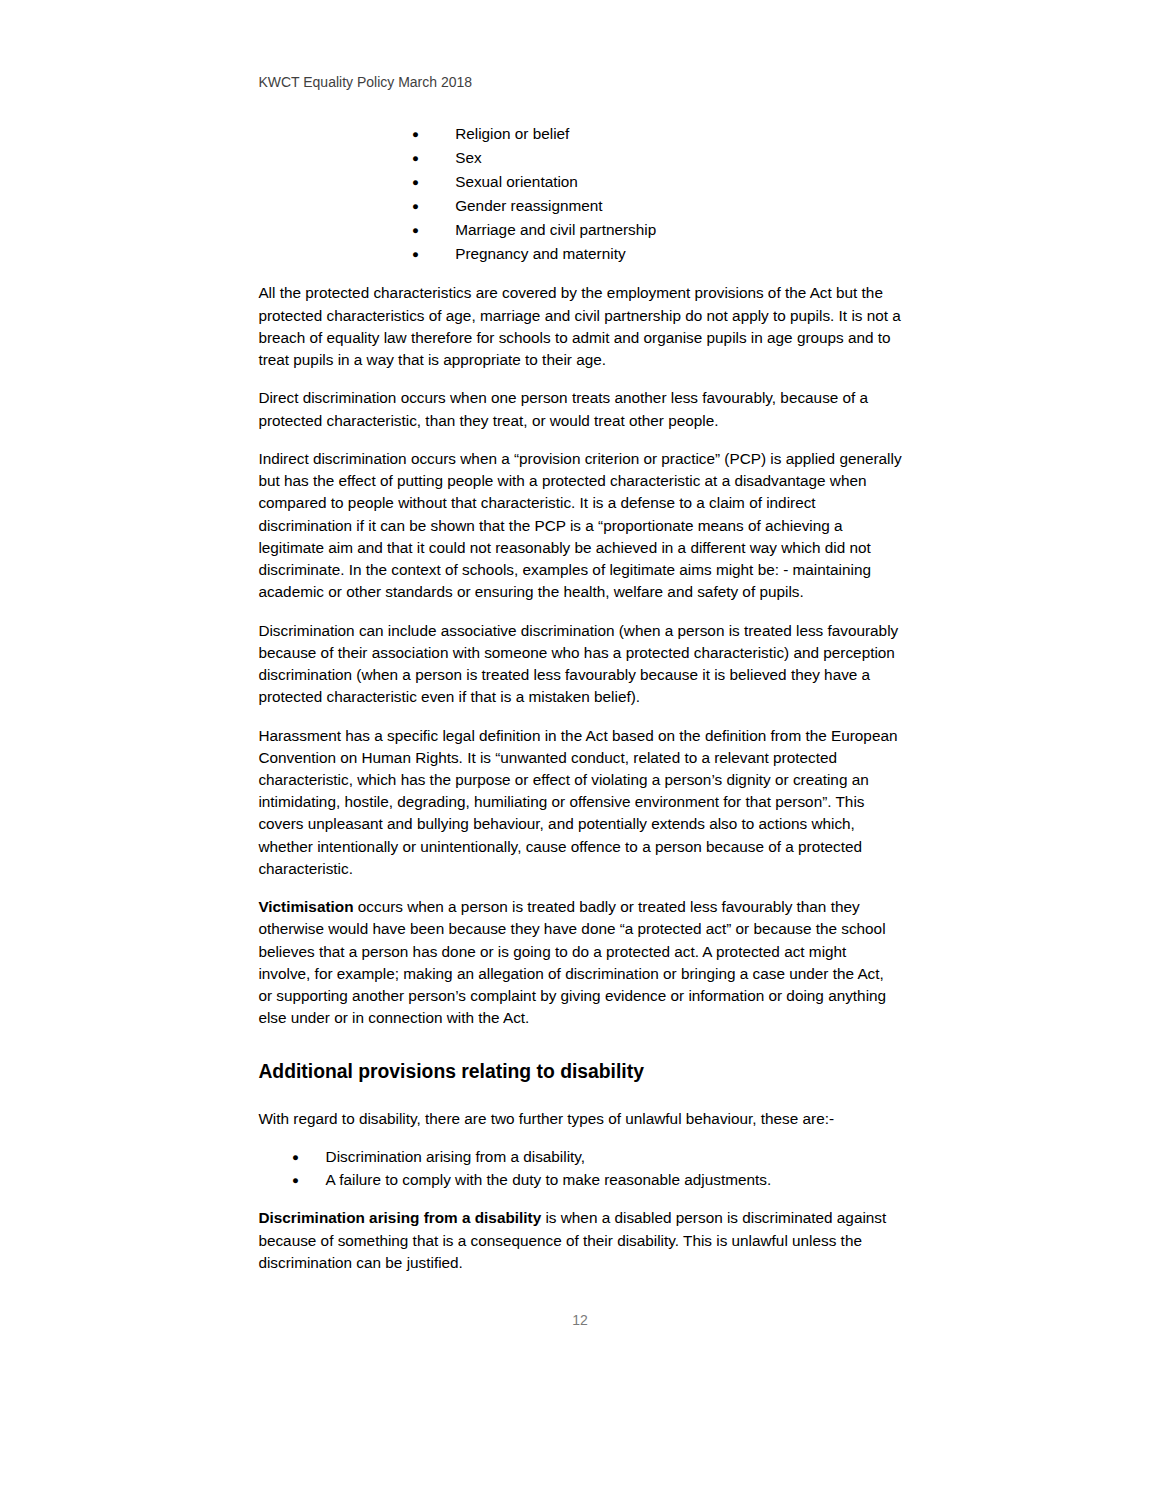KWCT Equality Policy March 2018
Religion or belief
Sex
Sexual orientation
Gender reassignment
Marriage and civil partnership
Pregnancy and maternity
All the protected characteristics are covered by the employment provisions of the Act but the protected characteristics of age, marriage and civil partnership do not apply to pupils. It is not a breach of equality law therefore for schools to admit and organise pupils in age groups and to treat pupils in a way that is appropriate to their age.
Direct discrimination occurs when one person treats another less favourably, because of a protected characteristic, than they treat, or would treat other people.
Indirect discrimination occurs when a “provision criterion or practice” (PCP) is applied generally but has the effect of putting people with a protected characteristic at a disadvantage when compared to people without that characteristic. It is a defense to a claim of indirect discrimination if it can be shown that the PCP is a “proportionate means of achieving a legitimate aim and that it could not reasonably be achieved in a different way which did not discriminate. In the context of schools, examples of legitimate aims might be: - maintaining academic or other standards or ensuring the health, welfare and safety of pupils.
Discrimination can include associative discrimination (when a person is treated less favourably because of their association with someone who has a protected characteristic) and perception discrimination (when a person is treated less favourably because it is believed they have a protected characteristic even if that is a mistaken belief).
Harassment has a specific legal definition in the Act based on the definition from the European Convention on Human Rights. It is “unwanted conduct, related to a relevant protected characteristic, which has the purpose or effect of violating a person’s dignity or creating an intimidating, hostile, degrading, humiliating or offensive environment for that person”. This covers unpleasant and bullying behaviour, and potentially extends also to actions which, whether intentionally or unintentionally, cause offence to a person because of a protected characteristic.
Victimisation occurs when a person is treated badly or treated less favourably than they otherwise would have been because they have done “a protected act” or because the school believes that a person has done or is going to do a protected act. A protected act might involve, for example; making an allegation of discrimination or bringing a case under the Act, or supporting another person’s complaint by giving evidence or information or doing anything else under or in connection with the Act.
Additional provisions relating to disability
With regard to disability, there are two further types of unlawful behaviour, these are:-
Discrimination arising from a disability,
A failure to comply with the duty to make reasonable adjustments.
Discrimination arising from a disability is when a disabled person is discriminated against because of something that is a consequence of their disability. This is unlawful unless the discrimination can be justified.
12